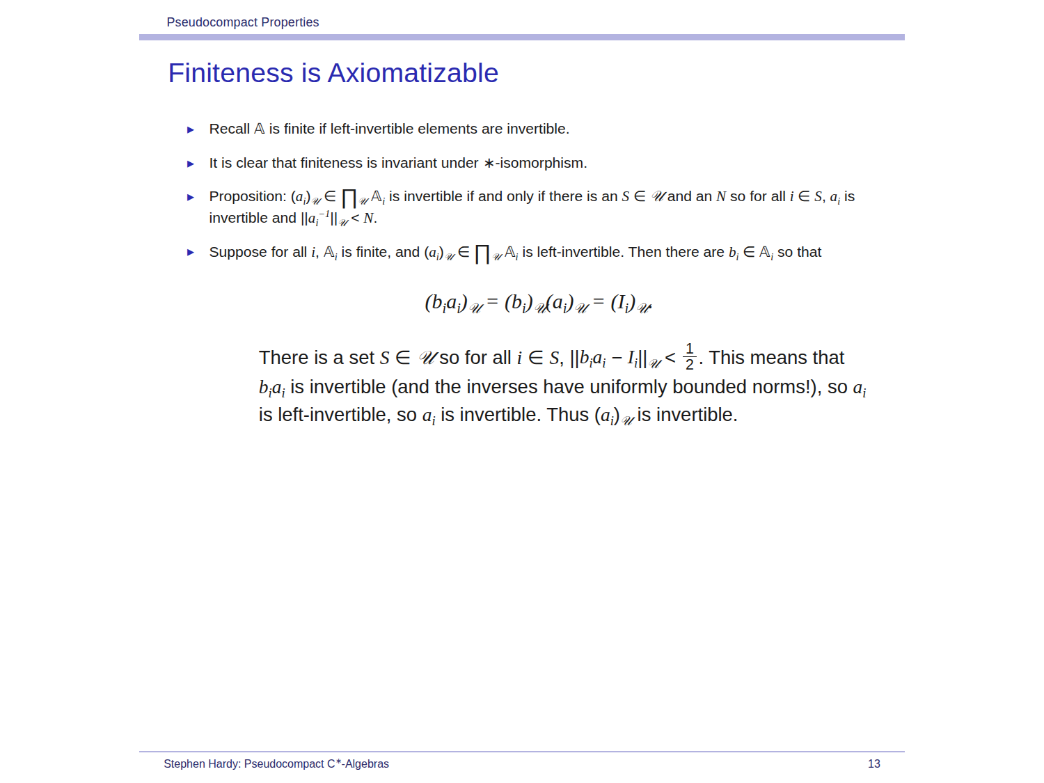Pseudocompact Properties
Finiteness is Axiomatizable
Recall 𝔸 is finite if left-invertible elements are invertible.
It is clear that finiteness is invariant under ∗-isomorphism.
Proposition: (ai)𝒰 ∈ ∏𝒰 𝔸i is invertible if and only if there is an S ∈ 𝒰 and an N so for all i ∈ S, ai is invertible and ||ai−1||𝒰 < N.
Suppose for all i, 𝔸i is finite, and (ai)𝒰 ∈ ∏𝒰 𝔸i is left-invertible. Then there are bi ∈ 𝔸i so that
(biai)𝒰 = (bi)𝒰(ai)𝒰 = (Ii)𝒰.
There is a set S ∈ 𝒰 so for all i ∈ S, ||biai − Ii||𝒰 < 12. This means that biai is invertible (and the inverses have uniformly bounded norms!), so ai is left-invertible, so ai is invertible. Thus (ai)𝒰 is invertible.
Stephen Hardy: Pseudocompact C∗-Algebras 13